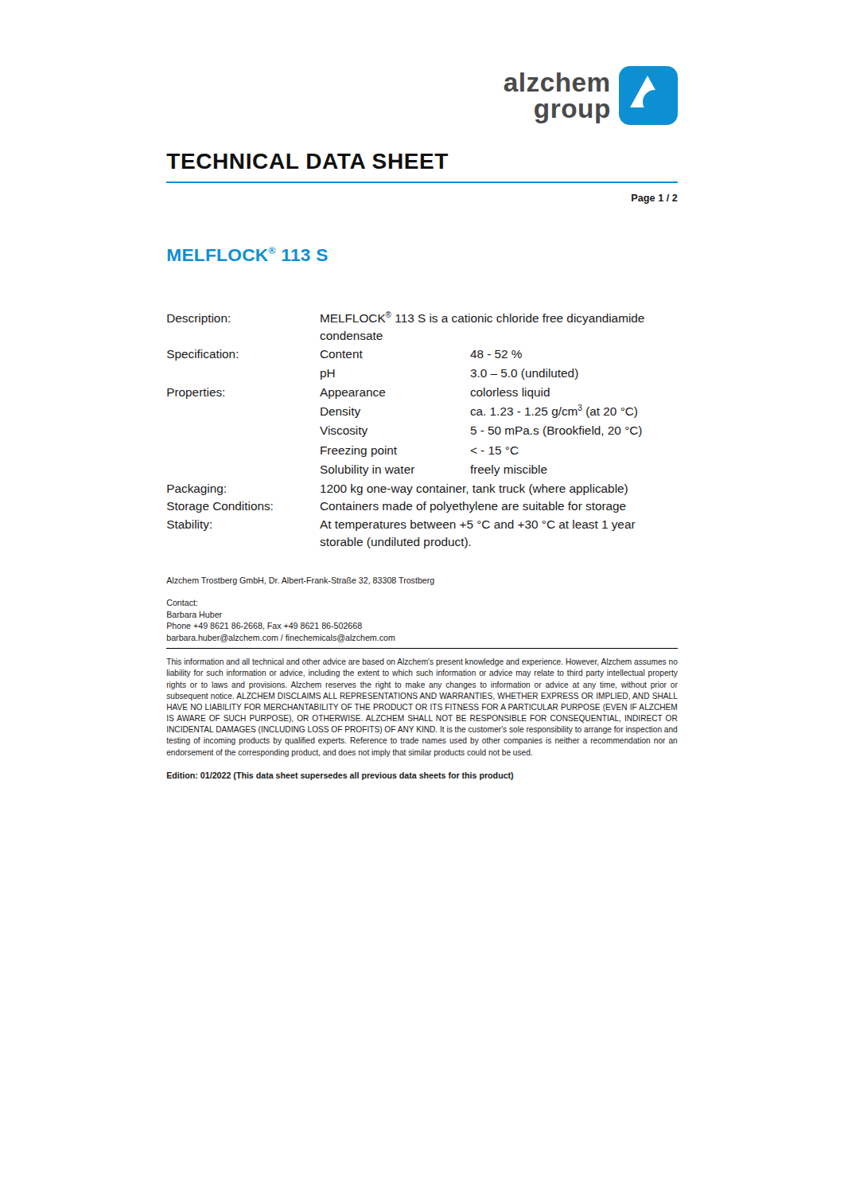alzchem group
TECHNICAL DATA SHEET
Page 1 / 2
MELFLOCK® 113 S
| Description: | MELFLOCK ® 113 S is a cationic chloride free dicyandiamide condensate |
| Specification: | / Content / 48 - 52 % / / pH / 3.0 – 5.0 (undiluted) / |
| Properties: | / Appearance / colorless liquid / / Density / ca. 1.23 - 1.25 g/cm 3 (at 20 °C) / / Viscosity / 5 - 50 mPa.s (Brookfield, 20 °C) / / Freezing point / < - 15 °C / / Solubility in water / freely miscible / |
| Packaging: | 1200 kg one-way container, tank truck (where applicable) |
| Storage Conditions: | Containers made of polyethylene are suitable for storage |
| Stability: | At temperatures between +5 °C and +30 °C at least 1 year storable (undiluted product). |
Alzchem Trostberg GmbH, Dr. Albert-Frank-Straße 32, 83308 Trostberg
Contact:
Barbara Huber
Phone +49 8621 86-2668, Fax +49 8621 86-502668
barbara.huber@alzchem.com / finechemicals@alzchem.com
This information and all technical and other advice are based on Alzchem's present knowledge and experience. However, Alzchem assumes no liability for such information or advice, including the extent to which such information or advice may relate to third party intellectual property rights or to laws and provisions. Alzchem reserves the right to make any changes to information or advice at any time, without prior or subsequent notice. ALZCHEM DISCLAIMS ALL REPRESENTATIONS AND WARRANTIES, WHETHER EXPRESS OR IMPLIED, AND SHALL HAVE NO LIABILITY FOR MERCHANTABILITY OF THE PRODUCT OR ITS FITNESS FOR A PARTICULAR PURPOSE (EVEN IF ALZCHEM IS AWARE OF SUCH PURPOSE), OR OTHERWISE. ALZCHEM SHALL NOT BE RESPONSIBLE FOR CONSEQUENTIAL, INDIRECT OR INCIDENTAL DAMAGES (INCLUDING LOSS OF PROFITS) OF ANY KIND. It is the customer's sole responsibility to arrange for inspection and testing of incoming products by qualified experts. Reference to trade names used by other companies is neither a recommendation nor an endorsement of the corresponding product, and does not imply that similar products could not be used.
Edition: 01/2022 (This data sheet supersedes all previous data sheets for this product)